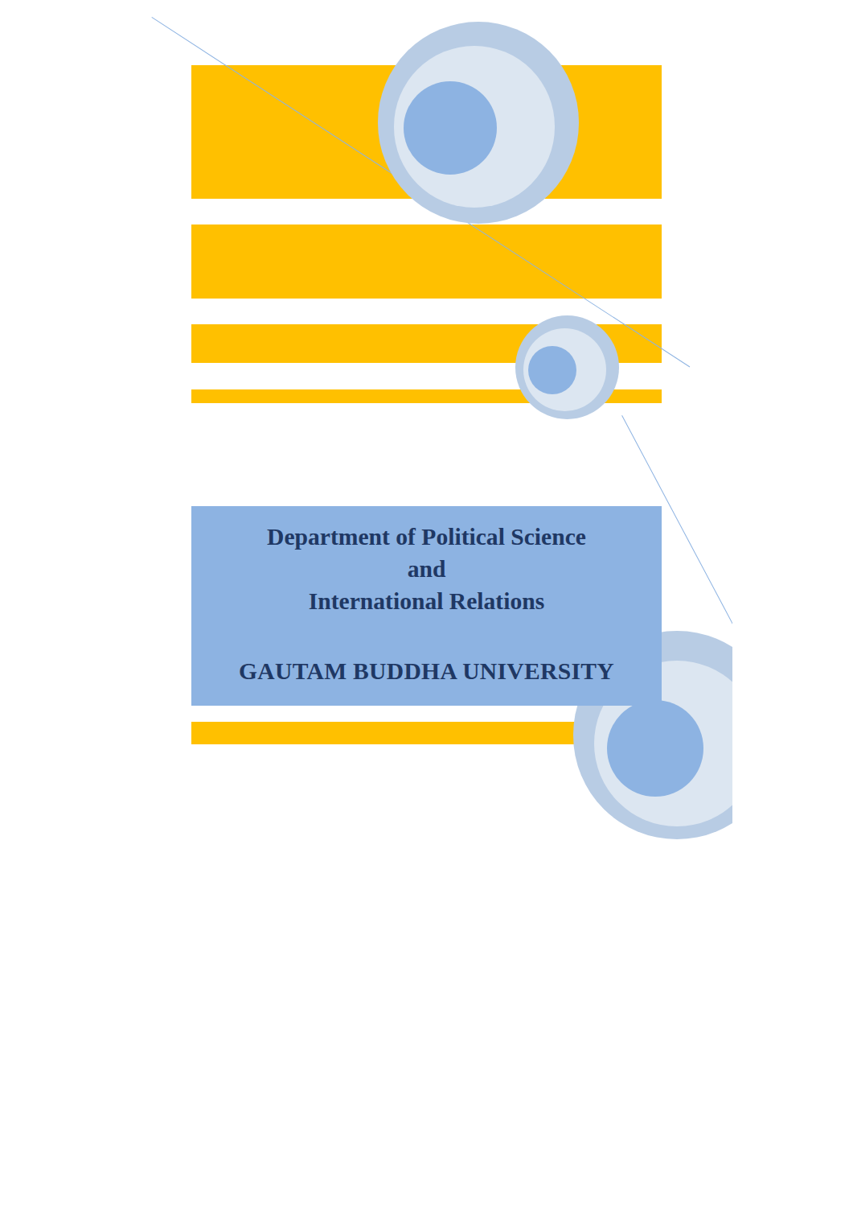Department of Political Science
and
International Relations
GAUTAM BUDDHA UNIVERSITY